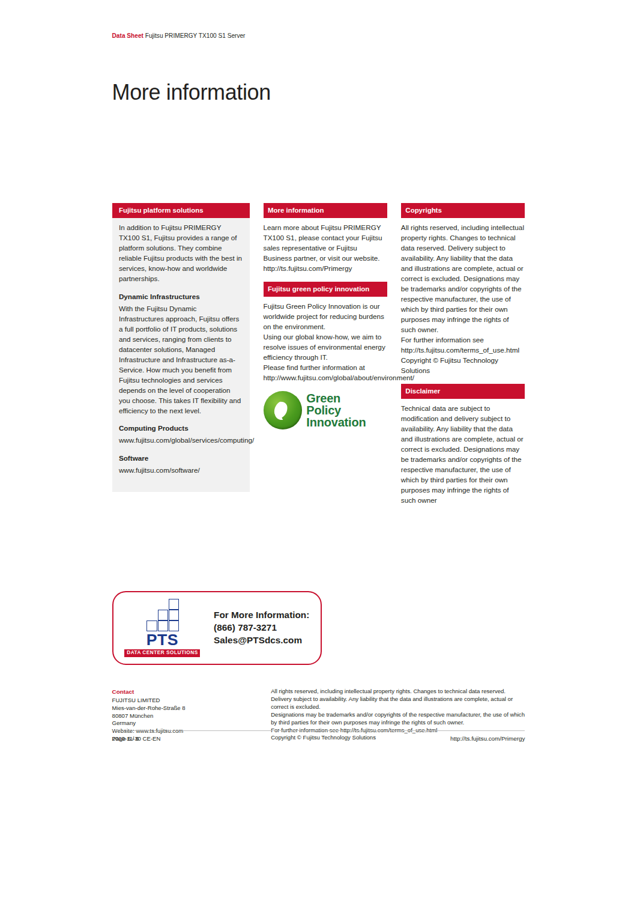Data Sheet Fujitsu PRIMERGY TX100 S1 Server
More information
Fujitsu platform solutions
In addition to Fujitsu PRIMERGY TX100 S1, Fujitsu provides a range of platform solutions. They combine reliable Fujitsu products with the best in services, know-how and worldwide partnerships.
Dynamic Infrastructures
With the Fujitsu Dynamic Infrastructures approach, Fujitsu offers a full portfolio of IT products, solutions and services, ranging from clients to datacenter solutions, Managed Infrastructure and Infrastructure as-a-Service. How much you benefit from Fujitsu technologies and services depends on the level of cooperation you choose. This takes IT flexibility and efficiency to the next level.
Computing Products
www.fujitsu.com/global/services/computing/
Software
www.fujitsu.com/software/
More information
Learn more about Fujitsu PRIMERGY TX100 S1, please contact your Fujitsu sales representative or Fujitsu Business partner, or visit our website.
http://ts.fujitsu.com/Primergy
Fujitsu green policy innovation
Fujitsu Green Policy Innovation is our worldwide project for reducing burdens on the environment.
Using our global know-how, we aim to resolve issues of environmental energy efficiency through IT.
Please find further information at http://www.fujitsu.com/global/about/environment/
Green Policy Innovation
Copyrights
All rights reserved, including intellectual property rights. Changes to technical data reserved. Delivery subject to availability. Any liability that the data and illustrations are complete, actual or correct is excluded. Designations may be trademarks and/or copyrights of the respective manufacturer, the use of which by third parties for their own purposes may infringe the rights of such owner.
For further information see http://ts.fujitsu.com/terms_of_use.html
Copyright © Fujitsu Technology Solutions
Disclaimer
Technical data are subject to modification and delivery subject to availability. Any liability that the data and illustrations are complete, actual or correct is excluded. Designations may be trademarks and/or copyrights of the respective manufacturer, the use of which by third parties for their own purposes may infringe the rights of such owner
PTS
DATA CENTER SOLUTIONS
For More Information:
(866) 787-3271
Sales@PTSdcs.com
Contact
FUJITSU LIMITED
Mies-van-der-Rohe-Straße 8
80807 München
Germany
Website: www.ts.fujitsu.com
2010-11-30 CE-EN
All rights reserved, including intellectual property rights. Changes to technical data reserved. Delivery subject to availability. Any liability that the data and illustrations are complete, actual or correct is excluded.
Designations may be trademarks and/or copyrights of the respective manufacturer, the use of which by third parties for their own purposes may infringe the rights of such owner.
For further information see http://ts.fujitsu.com/terms_of_use.html
Copyright © Fujitsu Technology Solutions
Page 6 / 6
http://ts.fujitsu.com/Primergy